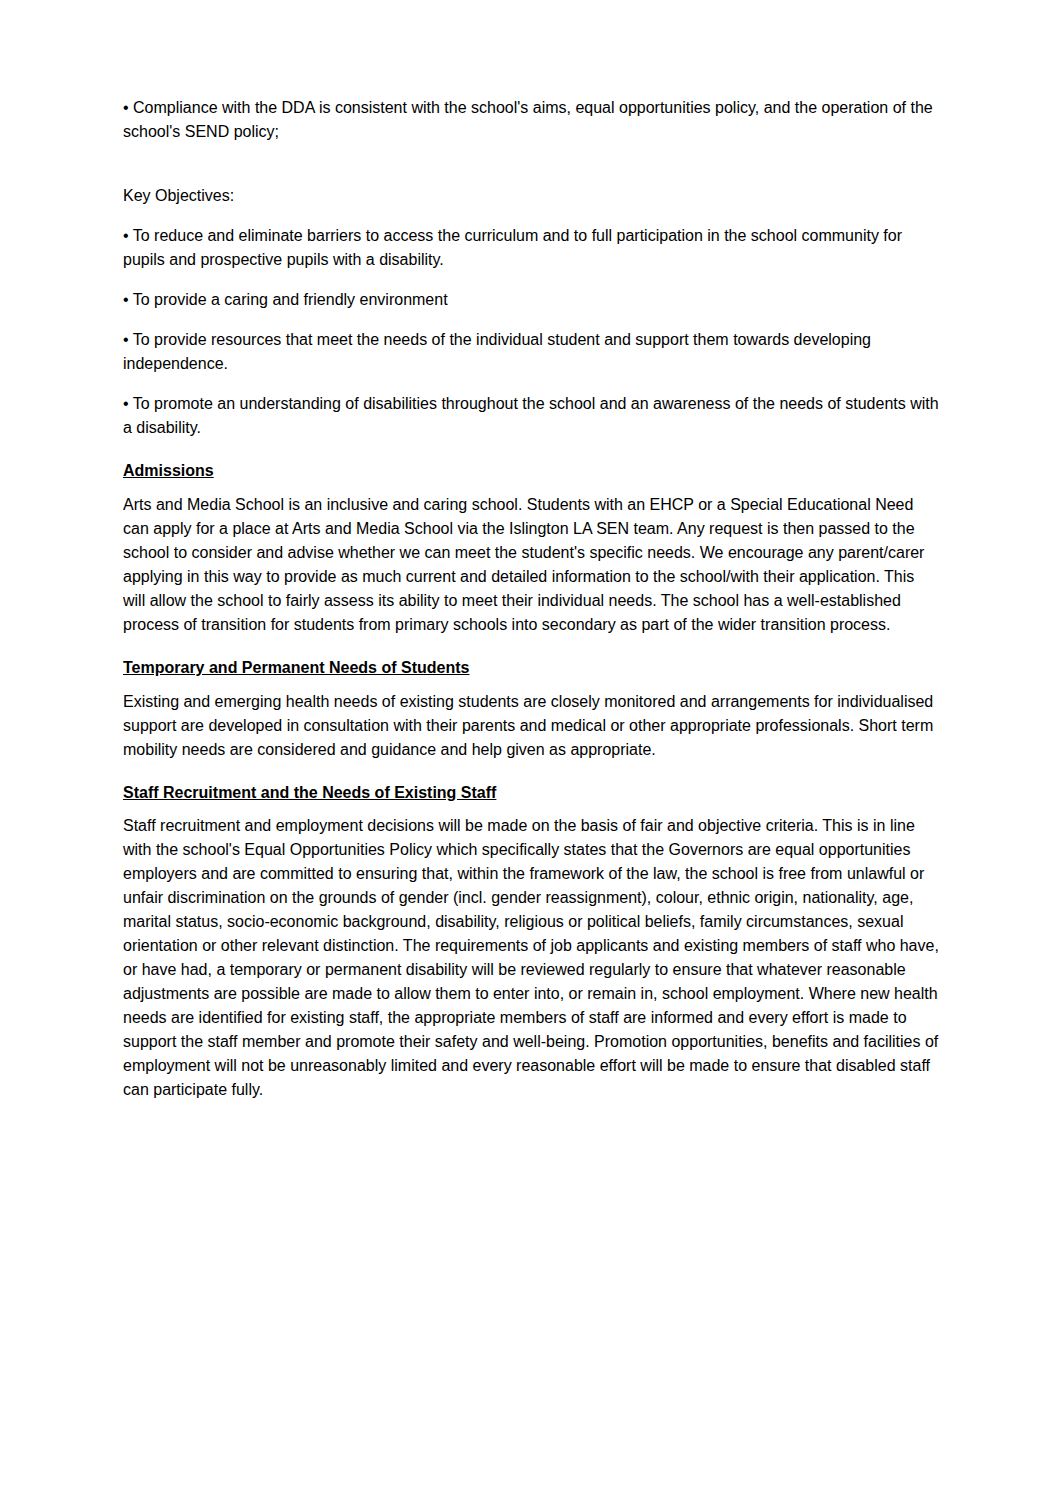• Compliance with the DDA is consistent with the school's aims, equal opportunities policy, and the operation of the school's SEND policy;
Key Objectives:
• To reduce and eliminate barriers to access the curriculum and to full participation in the school community for pupils and prospective pupils with a disability.
• To provide a caring and friendly environment
• To provide resources that meet the needs of the individual student and support them towards developing independence.
• To promote an understanding of disabilities throughout the school and an awareness of the needs of students with a disability.
Admissions
Arts and Media School is an inclusive and caring school. Students with an EHCP or a Special Educational Need can apply for a place at Arts and Media School via the Islington LA SEN team. Any request is then passed to the school to consider and advise whether we can meet the student's specific needs. We encourage any parent/carer applying in this way to provide as much current and detailed information to the school/with their application. This will allow the school to fairly assess its ability to meet their individual needs. The school has a well-established process of transition for students from primary schools into secondary as part of the wider transition process.
Temporary and Permanent Needs of Students
Existing and emerging health needs of existing students are closely monitored and arrangements for individualised support are developed in consultation with their parents and medical or other appropriate professionals. Short term mobility needs are considered and guidance and help given as appropriate.
Staff Recruitment and the Needs of Existing Staff
Staff recruitment and employment decisions will be made on the basis of fair and objective criteria. This is in line with the school's Equal Opportunities Policy which specifically states that the Governors are equal opportunities employers and are committed to ensuring that, within the framework of the law, the school is free from unlawful or unfair discrimination on the grounds of gender (incl. gender reassignment), colour, ethnic origin, nationality, age, marital status, socio-economic background, disability, religious or political beliefs, family circumstances, sexual orientation or other relevant distinction. The requirements of job applicants and existing members of staff who have, or have had, a temporary or permanent disability will be reviewed regularly to ensure that whatever reasonable adjustments are possible are made to allow them to enter into, or remain in, school employment. Where new health needs are identified for existing staff, the appropriate members of staff are informed and every effort is made to support the staff member and promote their safety and well-being. Promotion opportunities, benefits and facilities of employment will not be unreasonably limited and every reasonable effort will be made to ensure that disabled staff can participate fully.